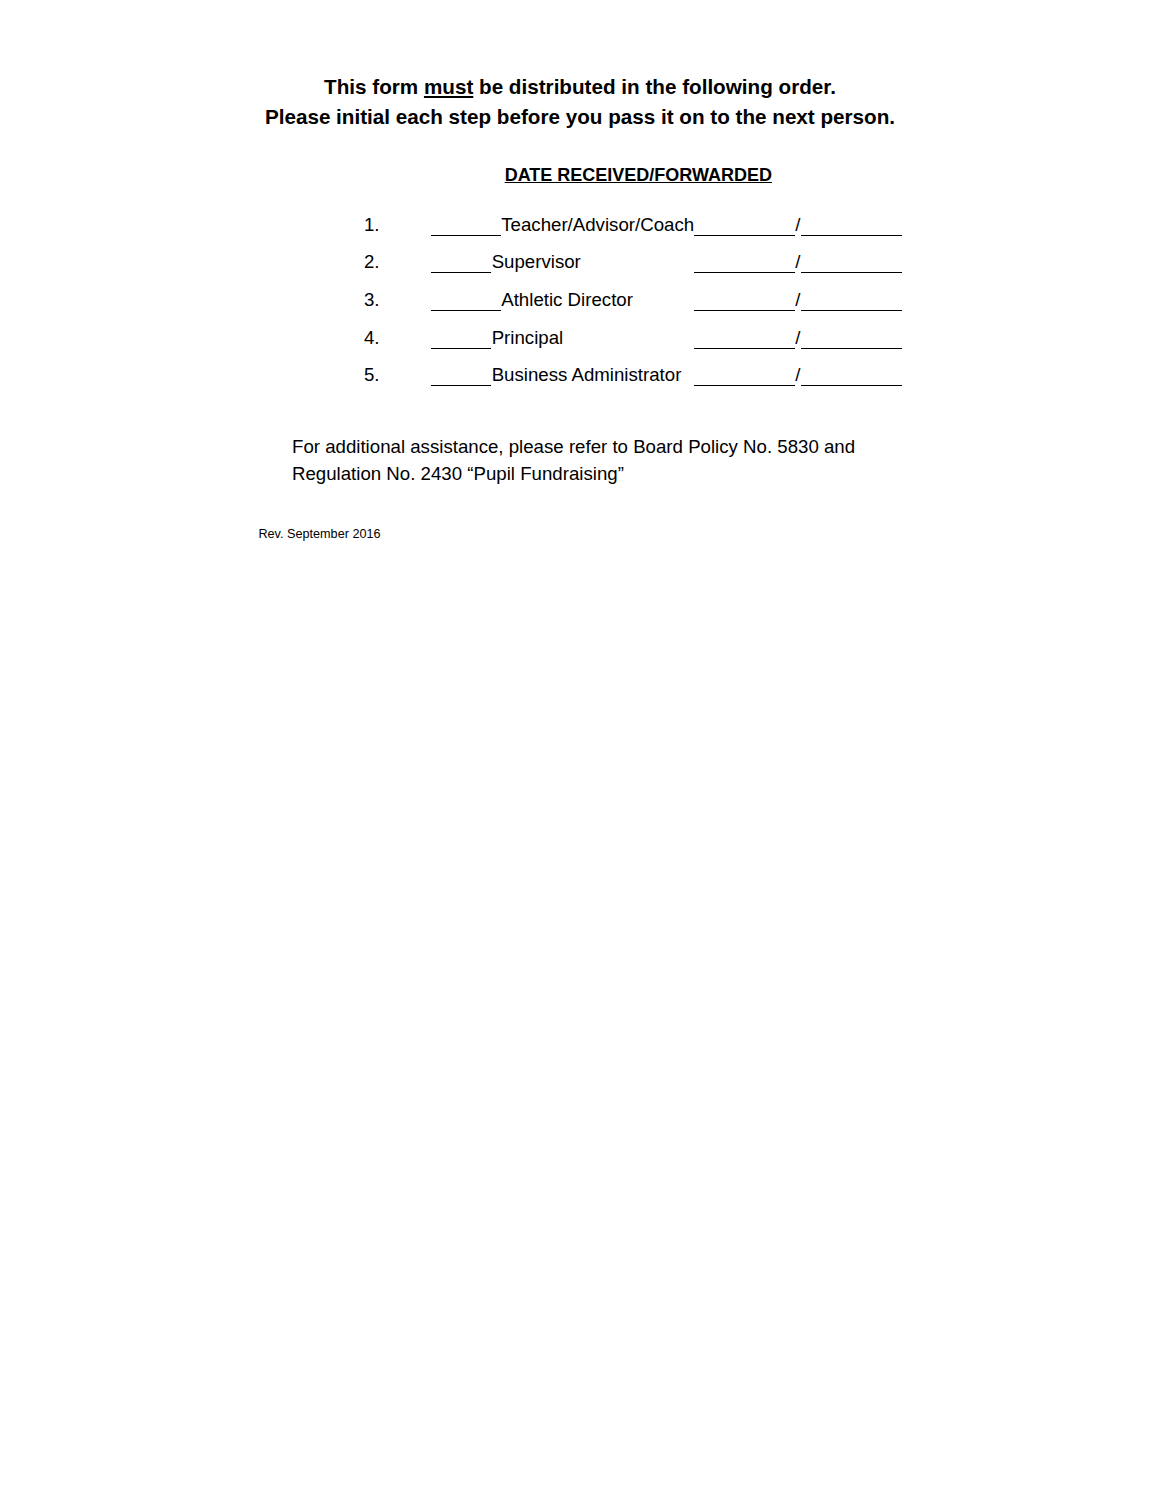This form must be distributed in the following order.
Please initial each step before you pass it on to the next person.
DATE RECEIVED/FORWARDED
| 1. | Teacher/Advisor/Coach | / |
| 2. | Supervisor | / |
| 3. | Athletic Director | / |
| 4. | Principal | / |
| 5. | Business Administrator | / |
For additional assistance, please refer to Board Policy No. 5830 and Regulation No. 2430 “Pupil Fundraising”
Rev. September 2016